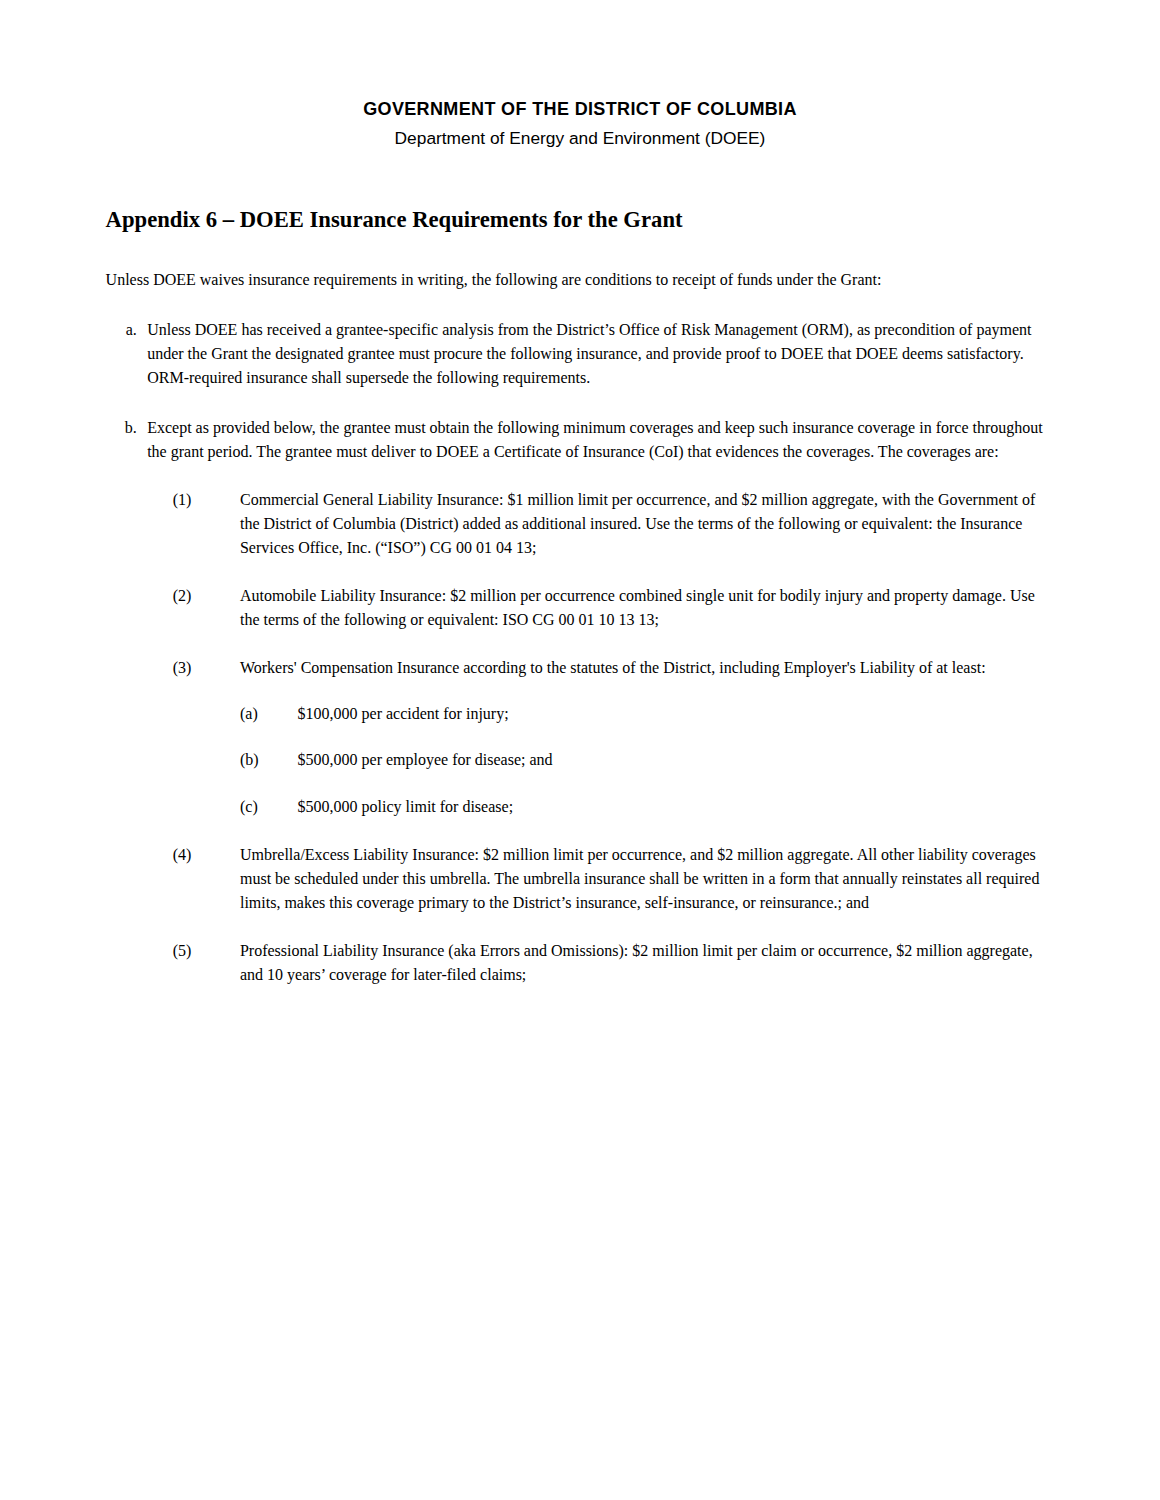GOVERNMENT OF THE DISTRICT OF COLUMBIA
Department of Energy and Environment (DOEE)
Appendix 6 – DOEE Insurance Requirements for the Grant
Unless DOEE waives insurance requirements in writing, the following are conditions to receipt of funds under the Grant:
Unless DOEE has received a grantee-specific analysis from the District’s Office of Risk Management (ORM), as precondition of payment under the Grant the designated grantee must procure the following insurance, and provide proof to DOEE that DOEE deems satisfactory. ORM-required insurance shall supersede the following requirements.
Except as provided below, the grantee must obtain the following minimum coverages and keep such insurance coverage in force throughout the grant period. The grantee must deliver to DOEE a Certificate of Insurance (CoI) that evidences the coverages. The coverages are:
Commercial General Liability Insurance: $1 million limit per occurrence, and $2 million aggregate, with the Government of the District of Columbia (District) added as additional insured. Use the terms of the following or equivalent: the Insurance Services Office, Inc. (“ISO”) CG 00 01 04 13;
Automobile Liability Insurance: $2 million per occurrence combined single unit for bodily injury and property damage. Use the terms of the following or equivalent: ISO CG 00 01 10 13 13;
Workers' Compensation Insurance according to the statutes of the District, including Employer's Liability of at least:
$100,000 per accident for injury;
$500,000 per employee for disease; and
$500,000 policy limit for disease;
Umbrella/Excess Liability Insurance: $2 million limit per occurrence, and $2 million aggregate. All other liability coverages must be scheduled under this umbrella. The umbrella insurance shall be written in a form that annually reinstates all required limits, makes this coverage primary to the District’s insurance, self-insurance, or reinsurance.; and
Professional Liability Insurance (aka Errors and Omissions): $2 million limit per claim or occurrence, $2 million aggregate, and 10 years’ coverage for later-filed claims;